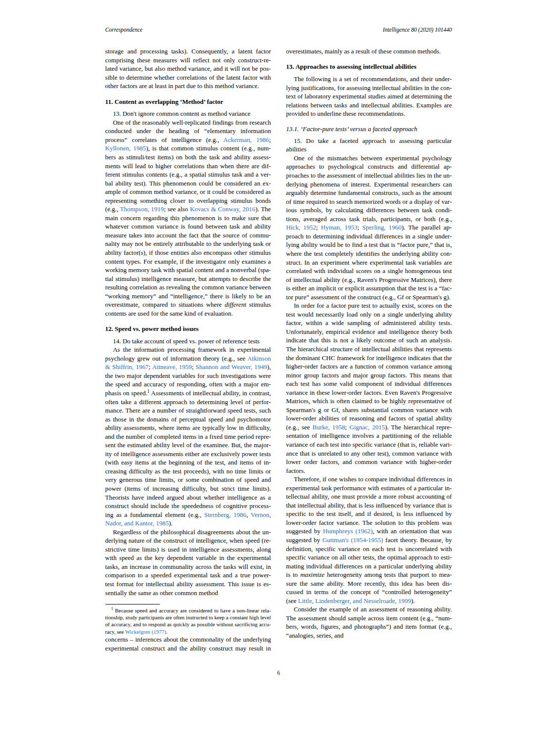Correspondence
Intelligence 80 (2020) 101440
storage and processing tasks). Consequently, a latent factor comprising these measures will reflect not only construct-related variance, but also method variance, and it will not be possible to determine whether correlations of the latent factor with other factors are at least in part due to this method variance.
11. Content as overlapping ‘Method’ factor
13. Don't ignore common content as method variance
One of the reasonably well-replicated findings from research conducted under the heading of “elementary information process” correlates of intelligence (e.g., Ackerman, 1986; Kyllonen, 1985), is that common stimulus content (e.g., numbers as stimuli/test items) on both the task and ability assessments will lead to higher correlations than when there are different stimulus contents (e.g., a spatial stimulus task and a verbal ability test). This phenomenon could be considered an example of common method variance, or it could be considered as representing something closer to overlapping stimulus bonds (e.g., Thompson, 1919; see also Kovacs & Conway, 2016). The main concern regarding this phenomenon is to make sure that whatever common variance is found between task and ability measure takes into account the fact that the source of communality may not be entirely attributable to the underlying task or ability factor(s), if those entities also encompass other stimulus content types. For example, if the investigator only examines a working memory task with spatial content and a nonverbal (spatial stimulus) intelligence measure, but attempts to describe the resulting correlation as revealing the common variance between “working memory” and “intelligence,” there is likely to be an overestimate, compared to situations where different stimulus contents are used for the same kind of evaluation.
12. Speed vs. power method issues
14. Do take account of speed vs. power of reference tests
As the information processing framework in experimental psychology grew out of information theory (e.g., see Atkinson & Shiffrin, 1967; Attneave, 1959; Shannon and Weaver, 1949), the two major dependent variables for such investigations were the speed and accuracy of responding, often with a major emphasis on speed.1 Assessments of intellectual ability, in contrast, often take a different approach to determining level of performance. There are a number of straightforward speed tests, such as those in the domains of perceptual speed and psychomotor ability assessments, where items are typically low in difficulty, and the number of completed items in a fixed time period represent the estimated ability level of the examinee. But, the majority of intelligence assessments either are exclusively power tests (with easy items at the beginning of the test, and items of increasing difficulty as the test proceeds), with no time limits or very generous time limits, or some combination of speed and power (items of increasing difficulty, but strict time limits). Theorists have indeed argued about whether intelligence as a construct should include the speededness of cognitive processing as a fundamental element (e.g., Sternberg, 1986, Vernon, Nador, and Kantor, 1985).
Regardless of the philosophical disagreements about the underlying nature of the construct of intelligence, when speed (restrictive time limits) is used in intelligence assessments, along with speed as the key dependent variable in the experimental tasks, an increase in communality across the tasks will exist, in comparison to a speeded experimental task and a true power-test format for intellectual ability assessment. This issue is essentially the same as other common method
1 Because speed and accuracy are considered to have a non-linear relationship, study participants are often instructed to keep a constant high level of accuracy, and to respond as quickly as possible without sacrificing accuracy, see Wickelgren (1977).
concerns – inferences about the commonality of the underlying experimental construct and the ability construct may result in overestimates, mainly as a result of these common methods.
13. Approaches to assessing intellectual abilities
The following is a set of recommendations, and their underlying justifications, for assessing intellectual abilities in the context of laboratory experimental studies aimed at determining the relations between tasks and intellectual abilities. Examples are provided to underline these recommendations.
13.1. ‘Factor-pure tests’ versus a faceted approach
15. Do take a faceted approach to assessing particular abilities
One of the mismatches between experimental psychology approaches to psychological constructs and differential approaches to the assessment of intellectual abilities lies in the underlying phenomena of interest. Experimental researchers can arguably determine fundamental constructs, such as the amount of time required to search memorized words or a display of various symbols, by calculating differences between task conditions, averaged across task trials, participants, or both (e.g., Hick, 1952; Hyman, 1953; Sperling, 1960). The parallel approach to determining individual differences in a single underlying ability would be to find a test that is “factor pure,” that is, where the test completely identifies the underlying ability construct. In an experiment where experimental task variables are correlated with individual scores on a single homogeneous test of intellectual ability (e.g., Raven's Progressive Matrices), there is either an implicit or explicit assumption that the test is a “factor pure” assessment of the construct (e.g., Gf or Spearman's g).
In order for a factor pure test to actually exist, scores on the test would necessarily load only on a single underlying ability factor, within a wide sampling of administered ability tests. Unfortunately, empirical evidence and intelligence theory both indicate that this is not a likely outcome of such an analysis. The hierarchical structure of intellectual abilities that represents the dominant CHC framework for intelligence indicates that the higher-order factors are a function of common variance among minor group factors and major group factors. This means that each test has some valid component of individual differences variance in these lower-order factors. Even Raven's Progressive Matrices, which is often claimed to be highly representative of Spearman's g or Gf, shares substantial common variance with lower-order abilities of reasoning and factors of spatial ability (e.g., see Burke, 1958; Gignac, 2015). The hierarchical representation of intelligence involves a partitioning of the reliable variance of each test into specific variance (that is, reliable variance that is unrelated to any other test), common variance with lower order factors, and common variance with higher-order factors.
Therefore, if one wishes to compare individual differences in experimental task performance with estimates of a particular intellectual ability, one must provide a more robust accounting of that intellectual ability, that is less influenced by variance that is specific to the test itself, and if desired, is less influenced by lower-order factor variance. The solution to this problem was suggested by Humphreys (1962), with an orientation that was suggested by Guttman's (1954-1955) facet theory. Because, by definition, specific variance on each test is uncorrelated with specific variance on all other tests, the optimal approach to estimating individual differences on a particular underlying ability is to maximize heterogeneity among tests that purport to measure the same ability. More recently, this idea has been discussed in terms of the concept of “controlled heterogeneity” (see Little, Lindenberger, and Nesselroade, 1999).
Consider the example of an assessment of reasoning ability. The assessment should sample across item content (e.g., “numbers, words, figures, and photographs”) and item format (e.g., “analogies, series, and
6